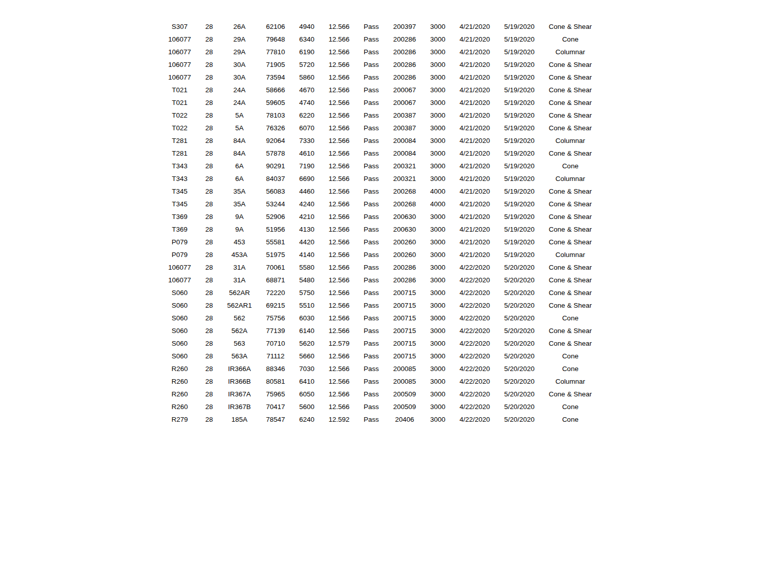| S307 | 28 | 26A | 62106 | 4940 | 12.566 | Pass | 200397 | 3000 | 4/21/2020 | 5/19/2020 | Cone & Shear |
| 106077 | 28 | 29A | 79648 | 6340 | 12.566 | Pass | 200286 | 3000 | 4/21/2020 | 5/19/2020 | Cone |
| 106077 | 28 | 29A | 77810 | 6190 | 12.566 | Pass | 200286 | 3000 | 4/21/2020 | 5/19/2020 | Columnar |
| 106077 | 28 | 30A | 71905 | 5720 | 12.566 | Pass | 200286 | 3000 | 4/21/2020 | 5/19/2020 | Cone & Shear |
| 106077 | 28 | 30A | 73594 | 5860 | 12.566 | Pass | 200286 | 3000 | 4/21/2020 | 5/19/2020 | Cone & Shear |
| T021 | 28 | 24A | 58666 | 4670 | 12.566 | Pass | 200067 | 3000 | 4/21/2020 | 5/19/2020 | Cone & Shear |
| T021 | 28 | 24A | 59605 | 4740 | 12.566 | Pass | 200067 | 3000 | 4/21/2020 | 5/19/2020 | Cone & Shear |
| T022 | 28 | 5A | 78103 | 6220 | 12.566 | Pass | 200387 | 3000 | 4/21/2020 | 5/19/2020 | Cone & Shear |
| T022 | 28 | 5A | 76326 | 6070 | 12.566 | Pass | 200387 | 3000 | 4/21/2020 | 5/19/2020 | Cone & Shear |
| T281 | 28 | 84A | 92064 | 7330 | 12.566 | Pass | 200084 | 3000 | 4/21/2020 | 5/19/2020 | Columnar |
| T281 | 28 | 84A | 57878 | 4610 | 12.566 | Pass | 200084 | 3000 | 4/21/2020 | 5/19/2020 | Cone & Shear |
| T343 | 28 | 6A | 90291 | 7190 | 12.566 | Pass | 200321 | 3000 | 4/21/2020 | 5/19/2020 | Cone |
| T343 | 28 | 6A | 84037 | 6690 | 12.566 | Pass | 200321 | 3000 | 4/21/2020 | 5/19/2020 | Columnar |
| T345 | 28 | 35A | 56083 | 4460 | 12.566 | Pass | 200268 | 4000 | 4/21/2020 | 5/19/2020 | Cone & Shear |
| T345 | 28 | 35A | 53244 | 4240 | 12.566 | Pass | 200268 | 4000 | 4/21/2020 | 5/19/2020 | Cone & Shear |
| T369 | 28 | 9A | 52906 | 4210 | 12.566 | Pass | 200630 | 3000 | 4/21/2020 | 5/19/2020 | Cone & Shear |
| T369 | 28 | 9A | 51956 | 4130 | 12.566 | Pass | 200630 | 3000 | 4/21/2020 | 5/19/2020 | Cone & Shear |
| P079 | 28 | 453 | 55581 | 4420 | 12.566 | Pass | 200260 | 3000 | 4/21/2020 | 5/19/2020 | Cone & Shear |
| P079 | 28 | 453A | 51975 | 4140 | 12.566 | Pass | 200260 | 3000 | 4/21/2020 | 5/19/2020 | Columnar |
| 106077 | 28 | 31A | 70061 | 5580 | 12.566 | Pass | 200286 | 3000 | 4/22/2020 | 5/20/2020 | Cone & Shear |
| 106077 | 28 | 31A | 68871 | 5480 | 12.566 | Pass | 200286 | 3000 | 4/22/2020 | 5/20/2020 | Cone & Shear |
| S060 | 28 | 562AR | 72220 | 5750 | 12.566 | Pass | 200715 | 3000 | 4/22/2020 | 5/20/2020 | Cone & Shear |
| S060 | 28 | 562AR1 | 69215 | 5510 | 12.566 | Pass | 200715 | 3000 | 4/22/2020 | 5/20/2020 | Cone & Shear |
| S060 | 28 | 562 | 75756 | 6030 | 12.566 | Pass | 200715 | 3000 | 4/22/2020 | 5/20/2020 | Cone |
| S060 | 28 | 562A | 77139 | 6140 | 12.566 | Pass | 200715 | 3000 | 4/22/2020 | 5/20/2020 | Cone & Shear |
| S060 | 28 | 563 | 70710 | 5620 | 12.579 | Pass | 200715 | 3000 | 4/22/2020 | 5/20/2020 | Cone & Shear |
| S060 | 28 | 563A | 71112 | 5660 | 12.566 | Pass | 200715 | 3000 | 4/22/2020 | 5/20/2020 | Cone |
| R260 | 28 | IR366A | 88346 | 7030 | 12.566 | Pass | 200085 | 3000 | 4/22/2020 | 5/20/2020 | Cone |
| R260 | 28 | IR366B | 80581 | 6410 | 12.566 | Pass | 200085 | 3000 | 4/22/2020 | 5/20/2020 | Columnar |
| R260 | 28 | IR367A | 75965 | 6050 | 12.566 | Pass | 200509 | 3000 | 4/22/2020 | 5/20/2020 | Cone & Shear |
| R260 | 28 | IR367B | 70417 | 5600 | 12.566 | Pass | 200509 | 3000 | 4/22/2020 | 5/20/2020 | Cone |
| R279 | 28 | 185A | 78547 | 6240 | 12.592 | Pass | 20406 | 3000 | 4/22/2020 | 5/20/2020 | Cone |